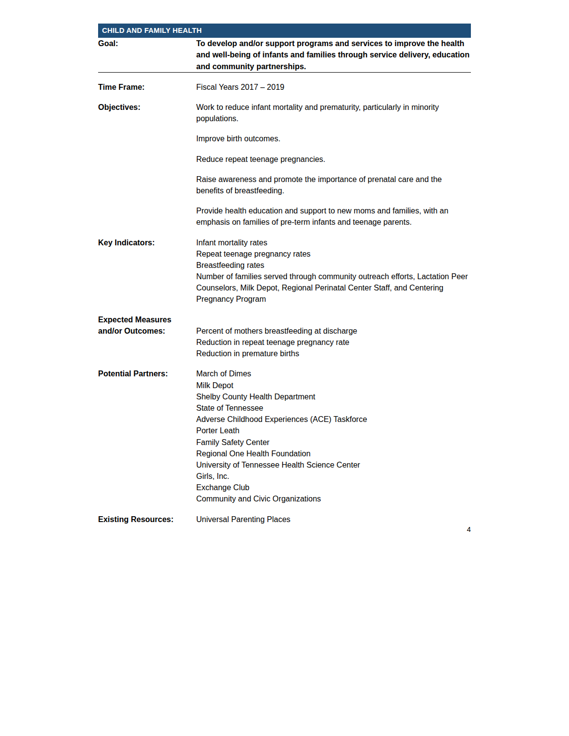CHILD AND FAMILY HEALTH
| Goal: | To develop and/or support programs and services to improve the health and well-being of infants and families through service delivery, education and community partnerships. |
| Time Frame: | Fiscal Years 2017 – 2019 |
| Objectives: | Work to reduce infant mortality and prematurity, particularly in minority populations. Improve birth outcomes. Reduce repeat teenage pregnancies. Raise awareness and promote the importance of prenatal care and the benefits of breastfeeding. Provide health education and support to new moms and families, with an emphasis on families of pre-term infants and teenage parents. |
| Key Indicators: | Infant mortality rates Repeat teenage pregnancy rates Breastfeeding rates Number of families served through community outreach efforts, Lactation Peer Counselors, Milk Depot, Regional Perinatal Center Staff, and Centering Pregnancy Program |
| Expected Measures and/or Outcomes: | Percent of mothers breastfeeding at discharge Reduction in repeat teenage pregnancy rate Reduction in premature births |
| Potential Partners: | March of Dimes Milk Depot Shelby County Health Department State of Tennessee Adverse Childhood Experiences (ACE) Taskforce Porter Leath Family Safety Center Regional One Health Foundation University of Tennessee Health Science Center Girls, Inc. Exchange Club Community and Civic Organizations |
| Existing Resources: | Universal Parenting Places |
4